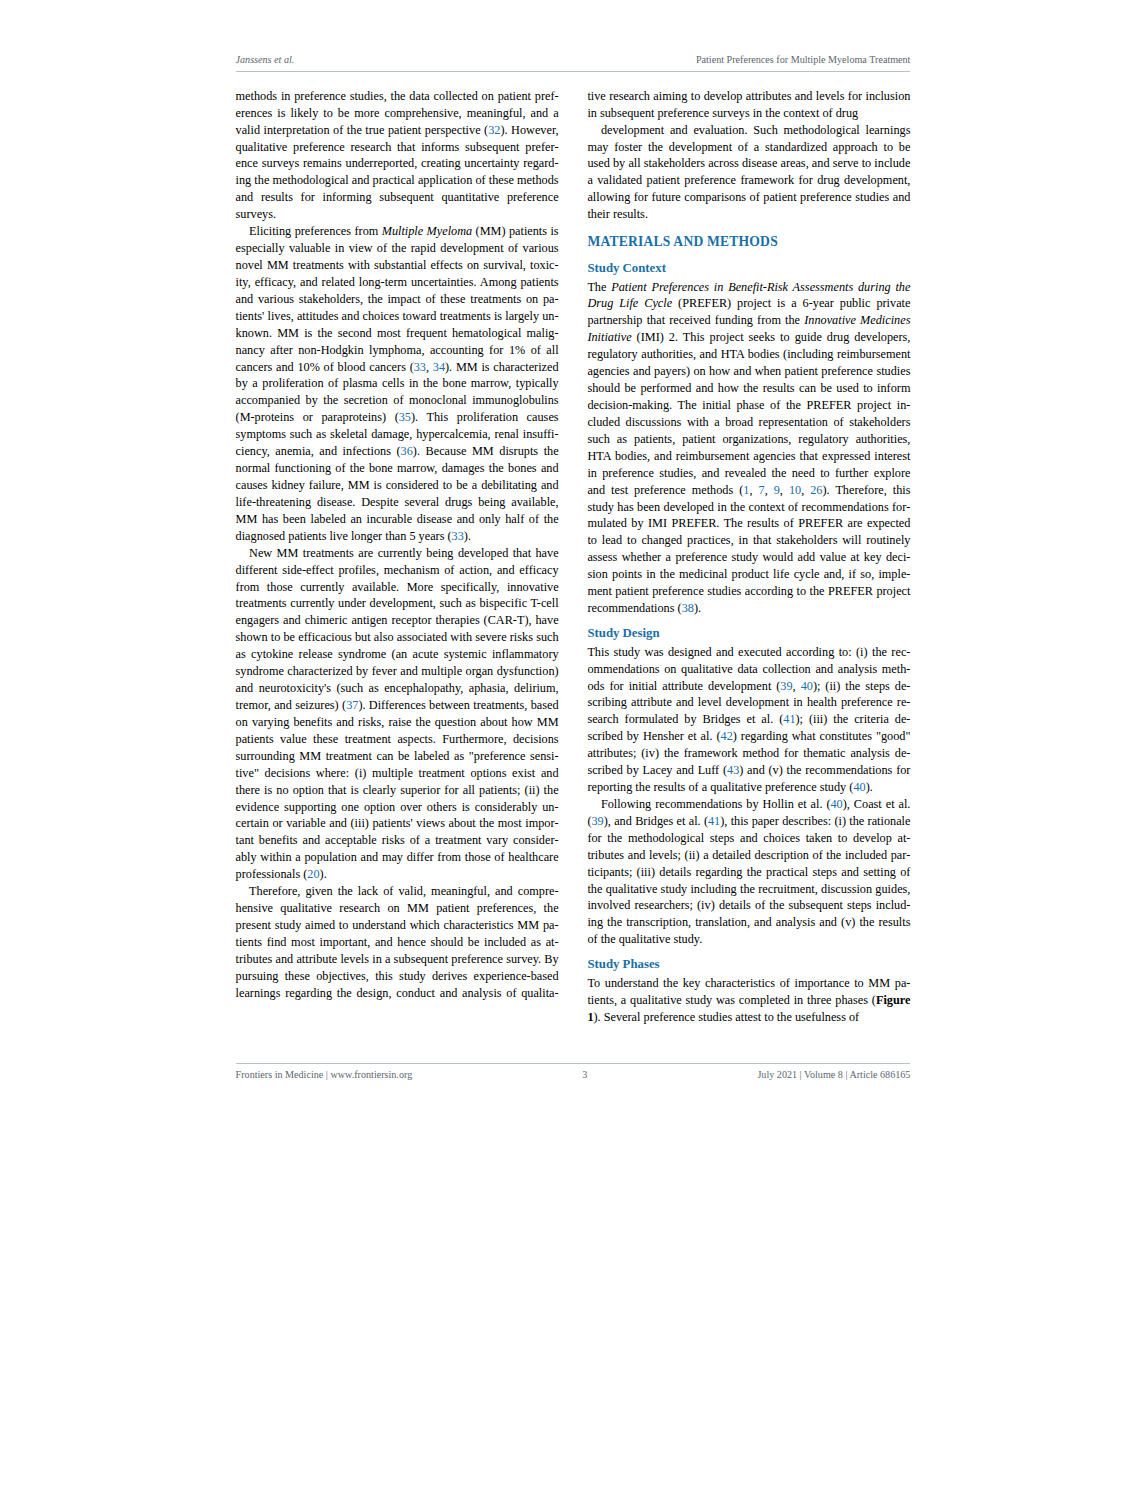Janssens et al.
Patient Preferences for Multiple Myeloma Treatment
methods in preference studies, the data collected on patient preferences is likely to be more comprehensive, meaningful, and a valid interpretation of the true patient perspective (32). However, qualitative preference research that informs subsequent preference surveys remains underreported, creating uncertainty regarding the methodological and practical application of these methods and results for informing subsequent quantitative preference surveys.
Eliciting preferences from Multiple Myeloma (MM) patients is especially valuable in view of the rapid development of various novel MM treatments with substantial effects on survival, toxicity, efficacy, and related long-term uncertainties. Among patients and various stakeholders, the impact of these treatments on patients' lives, attitudes and choices toward treatments is largely unknown. MM is the second most frequent hematological malignancy after non-Hodgkin lymphoma, accounting for 1% of all cancers and 10% of blood cancers (33, 34). MM is characterized by a proliferation of plasma cells in the bone marrow, typically accompanied by the secretion of monoclonal immunoglobulins (M-proteins or paraproteins) (35). This proliferation causes symptoms such as skeletal damage, hypercalcemia, renal insufficiency, anemia, and infections (36). Because MM disrupts the normal functioning of the bone marrow, damages the bones and causes kidney failure, MM is considered to be a debilitating and life-threatening disease. Despite several drugs being available, MM has been labeled an incurable disease and only half of the diagnosed patients live longer than 5 years (33).
New MM treatments are currently being developed that have different side-effect profiles, mechanism of action, and efficacy from those currently available. More specifically, innovative treatments currently under development, such as bispecific T-cell engagers and chimeric antigen receptor therapies (CAR-T), have shown to be efficacious but also associated with severe risks such as cytokine release syndrome (an acute systemic inflammatory syndrome characterized by fever and multiple organ dysfunction) and neurotoxicity's (such as encephalopathy, aphasia, delirium, tremor, and seizures) (37). Differences between treatments, based on varying benefits and risks, raise the question about how MM patients value these treatment aspects. Furthermore, decisions surrounding MM treatment can be labeled as "preference sensitive" decisions where: (i) multiple treatment options exist and there is no option that is clearly superior for all patients; (ii) the evidence supporting one option over others is considerably uncertain or variable and (iii) patients' views about the most important benefits and acceptable risks of a treatment vary considerably within a population and may differ from those of healthcare professionals (20).
Therefore, given the lack of valid, meaningful, and comprehensive qualitative research on MM patient preferences, the present study aimed to understand which characteristics MM patients find most important, and hence should be included as attributes and attribute levels in a subsequent preference survey. By pursuing these objectives, this study derives experience-based learnings regarding the design, conduct and analysis of qualitative research aiming to develop attributes and levels for inclusion in subsequent preference surveys in the context of drug
development and evaluation. Such methodological learnings may foster the development of a standardized approach to be used by all stakeholders across disease areas, and serve to include a validated patient preference framework for drug development, allowing for future comparisons of patient preference studies and their results.
Materials and Methods
Study Context
The Patient Preferences in Benefit-Risk Assessments during the Drug Life Cycle (PREFER) project is a 6-year public private partnership that received funding from the Innovative Medicines Initiative (IMI) 2. This project seeks to guide drug developers, regulatory authorities, and HTA bodies (including reimbursement agencies and payers) on how and when patient preference studies should be performed and how the results can be used to inform decision-making. The initial phase of the PREFER project included discussions with a broad representation of stakeholders such as patients, patient organizations, regulatory authorities, HTA bodies, and reimbursement agencies that expressed interest in preference studies, and revealed the need to further explore and test preference methods (1, 7, 9, 10, 26). Therefore, this study has been developed in the context of recommendations formulated by IMI PREFER. The results of PREFER are expected to lead to changed practices, in that stakeholders will routinely assess whether a preference study would add value at key decision points in the medicinal product life cycle and, if so, implement patient preference studies according to the PREFER project recommendations (38).
Study Design
This study was designed and executed according to: (i) the recommendations on qualitative data collection and analysis methods for initial attribute development (39, 40); (ii) the steps describing attribute and level development in health preference research formulated by Bridges et al. (41); (iii) the criteria described by Hensher et al. (42) regarding what constitutes "good" attributes; (iv) the framework method for thematic analysis described by Lacey and Luff (43) and (v) the recommendations for reporting the results of a qualitative preference study (40).
Following recommendations by Hollin et al. (40), Coast et al. (39), and Bridges et al. (41), this paper describes: (i) the rationale for the methodological steps and choices taken to develop attributes and levels; (ii) a detailed description of the included participants; (iii) details regarding the practical steps and setting of the qualitative study including the recruitment, discussion guides, involved researchers; (iv) details of the subsequent steps including the transcription, translation, and analysis and (v) the results of the qualitative study.
Study Phases
To understand the key characteristics of importance to MM patients, a qualitative study was completed in three phases (Figure 1). Several preference studies attest to the usefulness of
Frontiers in Medicine | www.frontiersin.org
3
July 2021 | Volume 8 | Article 686165